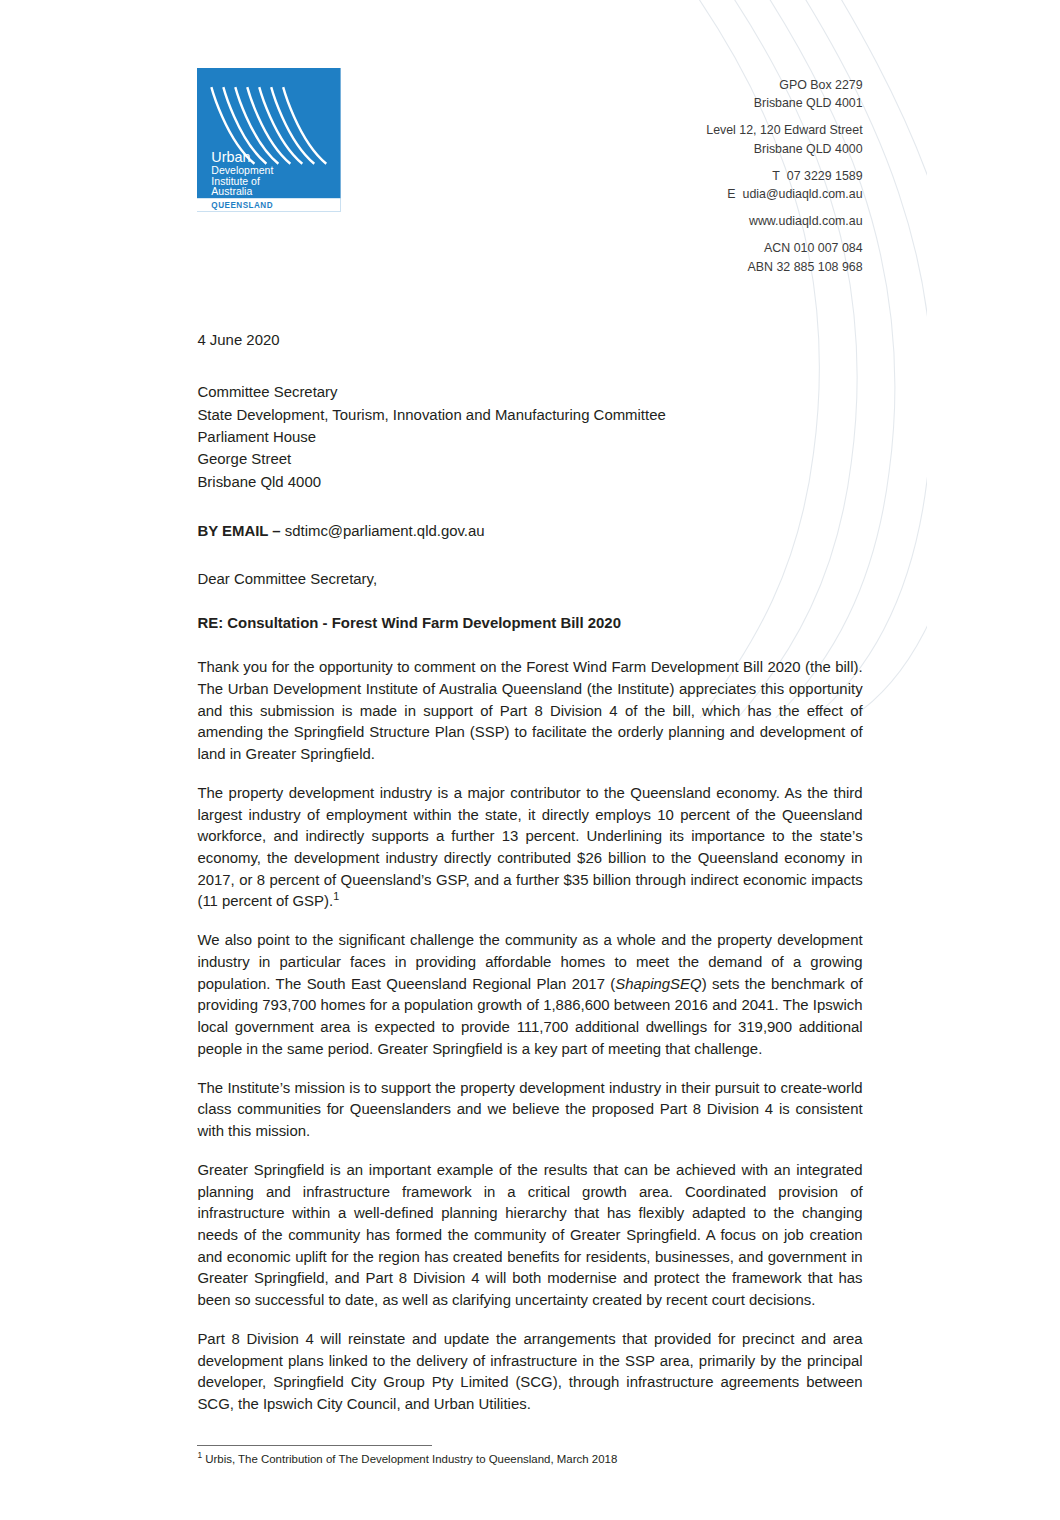Urban Development Institute of Australia QUEENSLAND
GPO Box 2279
Brisbane QLD 4001
Level 12, 120 Edward Street
Brisbane QLD 4000
T 07 3229 1589
E udia@udiaqld.com.au
www.udiaqld.com.au
ACN 010 007 084
ABN 32 885 108 968
4 June 2020
Committee Secretary
State Development, Tourism, Innovation and Manufacturing Committee
Parliament House
George Street
Brisbane Qld 4000
BY EMAIL – sdtimc@parliament.qld.gov.au
Dear Committee Secretary,
RE: Consultation - Forest Wind Farm Development Bill 2020
Thank you for the opportunity to comment on the Forest Wind Farm Development Bill 2020 (the bill). The Urban Development Institute of Australia Queensland (the Institute) appreciates this opportunity and this submission is made in support of Part 8 Division 4 of the bill, which has the effect of amending the Springfield Structure Plan (SSP) to facilitate the orderly planning and development of land in Greater Springfield.
The property development industry is a major contributor to the Queensland economy. As the third largest industry of employment within the state, it directly employs 10 percent of the Queensland workforce, and indirectly supports a further 13 percent. Underlining its importance to the state’s economy, the development industry directly contributed $26 billion to the Queensland economy in 2017, or 8 percent of Queensland’s GSP, and a further $35 billion through indirect economic impacts (11 percent of GSP).1
We also point to the significant challenge the community as a whole and the property development industry in particular faces in providing affordable homes to meet the demand of a growing population. The South East Queensland Regional Plan 2017 (ShapingSEQ) sets the benchmark of providing 793,700 homes for a population growth of 1,886,600 between 2016 and 2041. The Ipswich local government area is expected to provide 111,700 additional dwellings for 319,900 additional people in the same period. Greater Springfield is a key part of meeting that challenge.
The Institute’s mission is to support the property development industry in their pursuit to create-world class communities for Queenslanders and we believe the proposed Part 8 Division 4 is consistent with this mission.
Greater Springfield is an important example of the results that can be achieved with an integrated planning and infrastructure framework in a critical growth area. Coordinated provision of infrastructure within a well-defined planning hierarchy that has flexibly adapted to the changing needs of the community has formed the community of Greater Springfield. A focus on job creation and economic uplift for the region has created benefits for residents, businesses, and government in Greater Springfield, and Part 8 Division 4 will both modernise and protect the framework that has been so successful to date, as well as clarifying uncertainty created by recent court decisions.
Part 8 Division 4 will reinstate and update the arrangements that provided for precinct and area development plans linked to the delivery of infrastructure in the SSP area, primarily by the principal developer, Springfield City Group Pty Limited (SCG), through infrastructure agreements between SCG, the Ipswich City Council, and Urban Utilities.
1 Urbis, The Contribution of The Development Industry to Queensland, March 2018